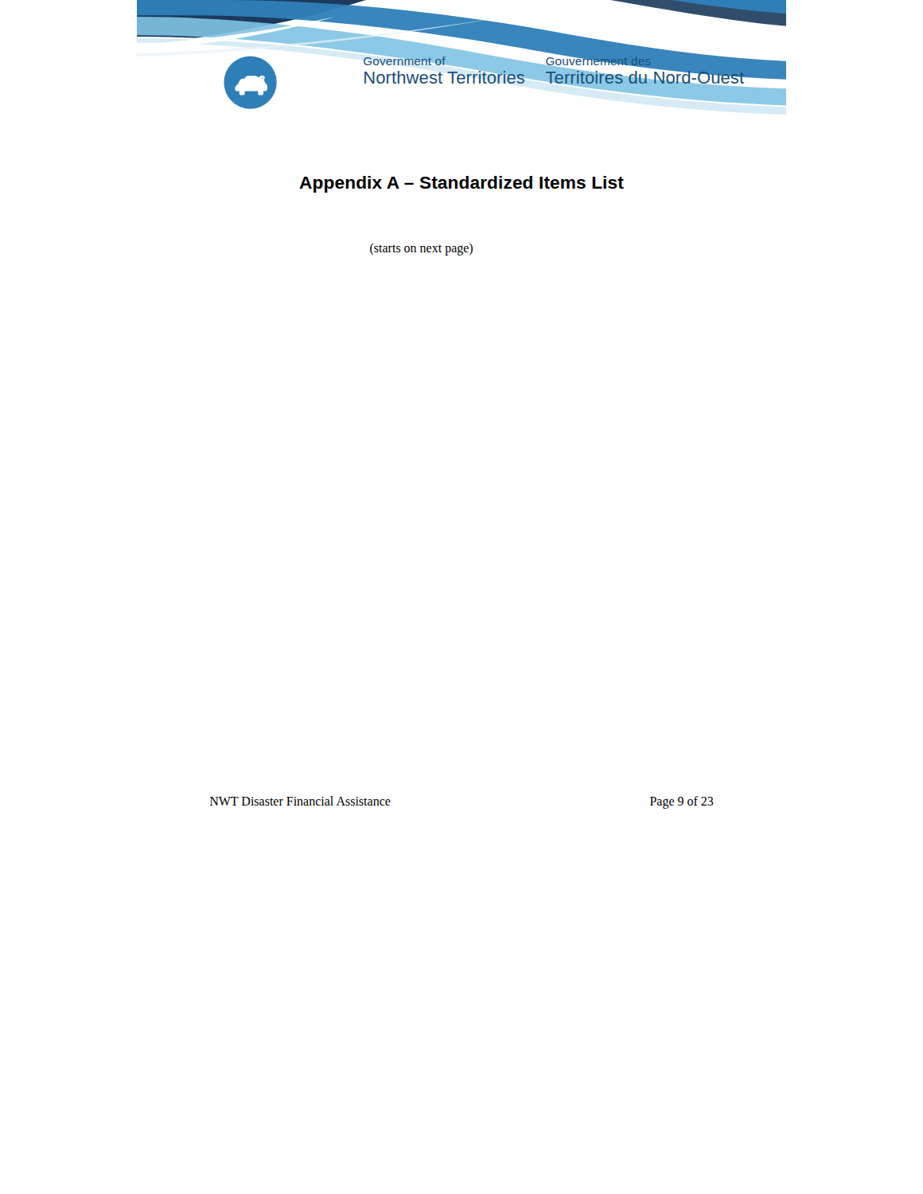Government of
Northwest Territories Gouvernement des
Territoires du Nord-Ouest
Appendix A – Standardized Items List
(starts on next page)
NWT Disaster Financial Assistance
Page 9 of 23